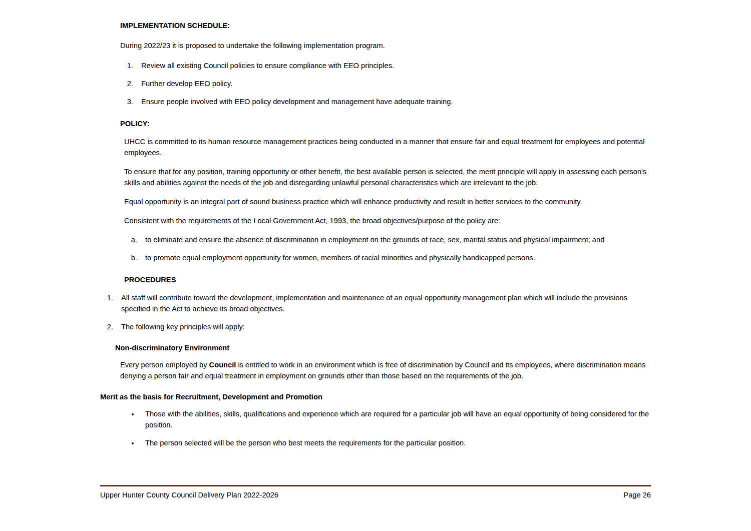IMPLEMENTATION SCHEDULE:
During 2022/23 it is proposed to undertake the following implementation program.
Review all existing Council policies to ensure compliance with EEO principles.
Further develop EEO policy.
Ensure people involved with EEO policy development and management have adequate training.
POLICY:
UHCC is committed to its human resource management practices being conducted in a manner that ensure fair and equal treatment for employees and potential employees.
To ensure that for any position, training opportunity or other benefit, the best available person is selected, the merit principle will apply in assessing each person's skills and abilities against the needs of the job and disregarding unlawful personal characteristics which are irrelevant to the job.
Equal opportunity is an integral part of sound business practice which will enhance productivity and result in better services to the community.
Consistent with the requirements of the Local Government Act, 1993, the broad objectives/purpose of the policy are:
to eliminate and ensure the absence of discrimination in employment on the grounds of race, sex, marital status and physical impairment; and
to promote equal employment opportunity for women, members of racial minorities and physically handicapped persons.
PROCEDURES
All staff will contribute toward the development, implementation and maintenance of an equal opportunity management plan which will include the provisions specified in the Act to achieve its broad objectives.
The following key principles will apply:
Non-discriminatory Environment
Every person employed by Council is entitled to work in an environment which is free of discrimination by Council and its employees, where discrimination means denying a person fair and equal treatment in employment on grounds other than those based on the requirements of the job.
Merit as the basis for Recruitment, Development and Promotion
Those with the abilities, skills, qualifications and experience which are required for a particular job will have an equal opportunity of being considered for the position.
The person selected will be the person who best meets the requirements for the particular position.
Upper Hunter County Council Delivery Plan 2022-2026
Page 26